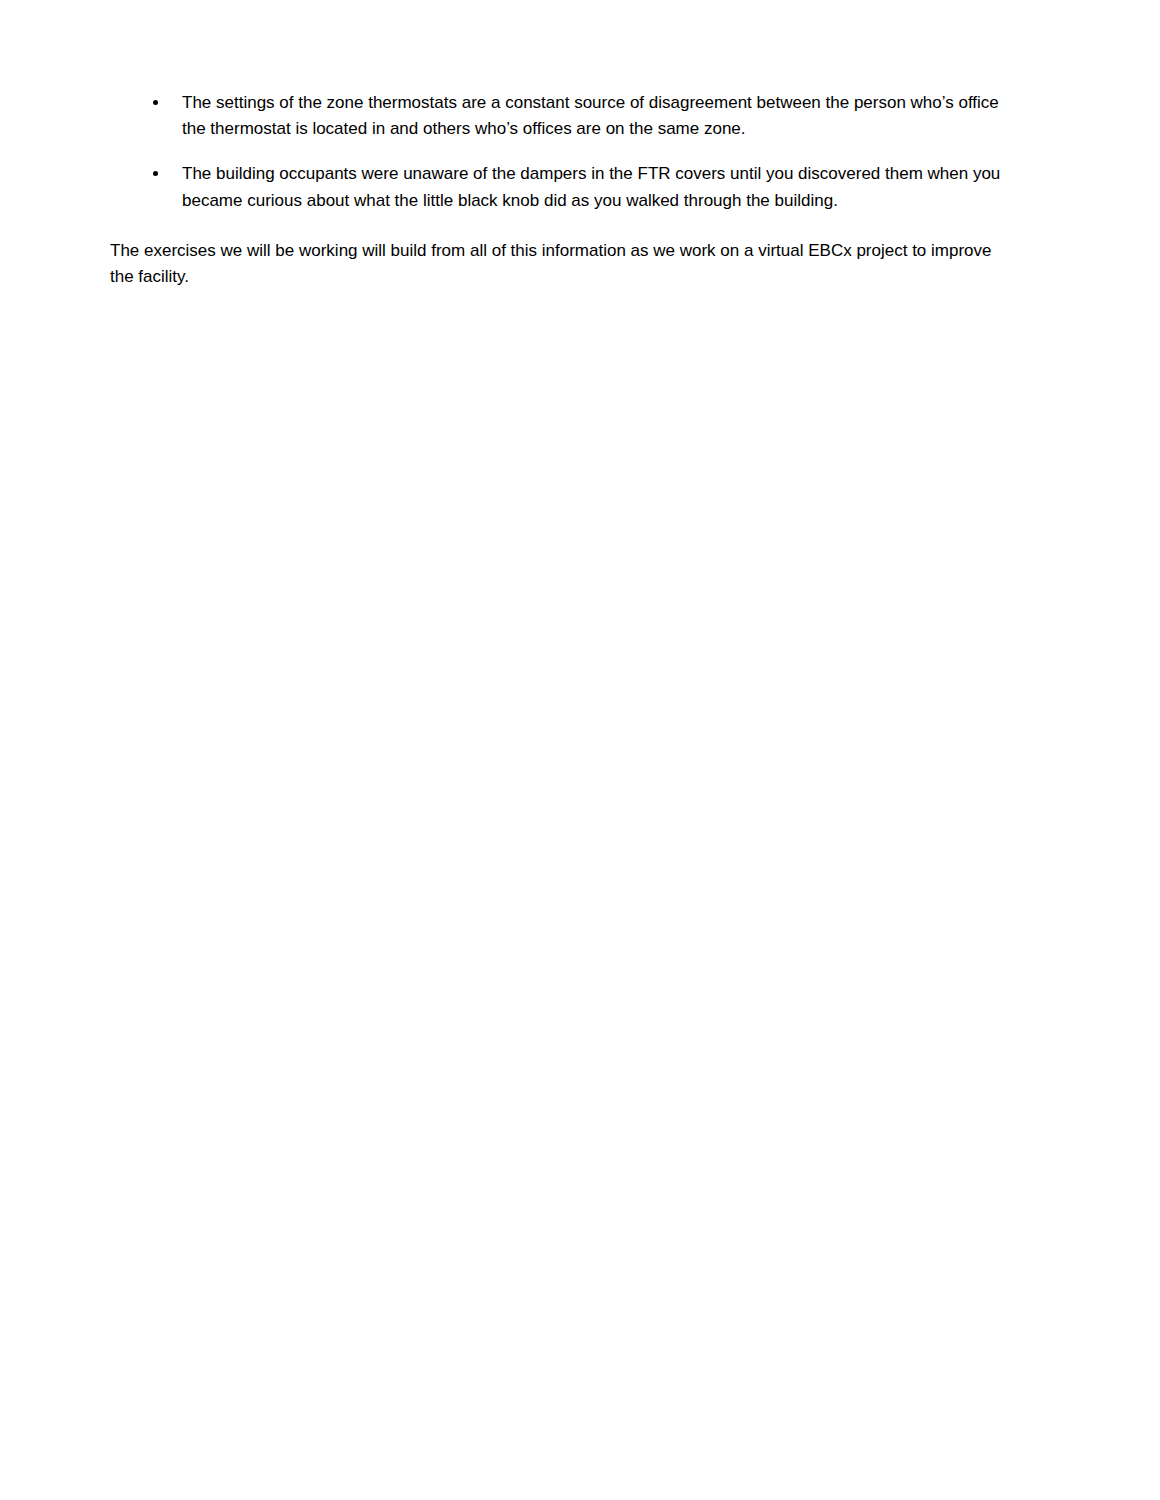The settings of the zone thermostats are a constant source of disagreement between the person who’s office the thermostat is located in and others who’s offices are on the same zone.
The building occupants were unaware of the dampers in the FTR covers until you discovered them when you became curious about what the little black knob did as you walked through the building.
The exercises we will be working will build from all of this information as we work on a virtual EBCx project to improve the facility.